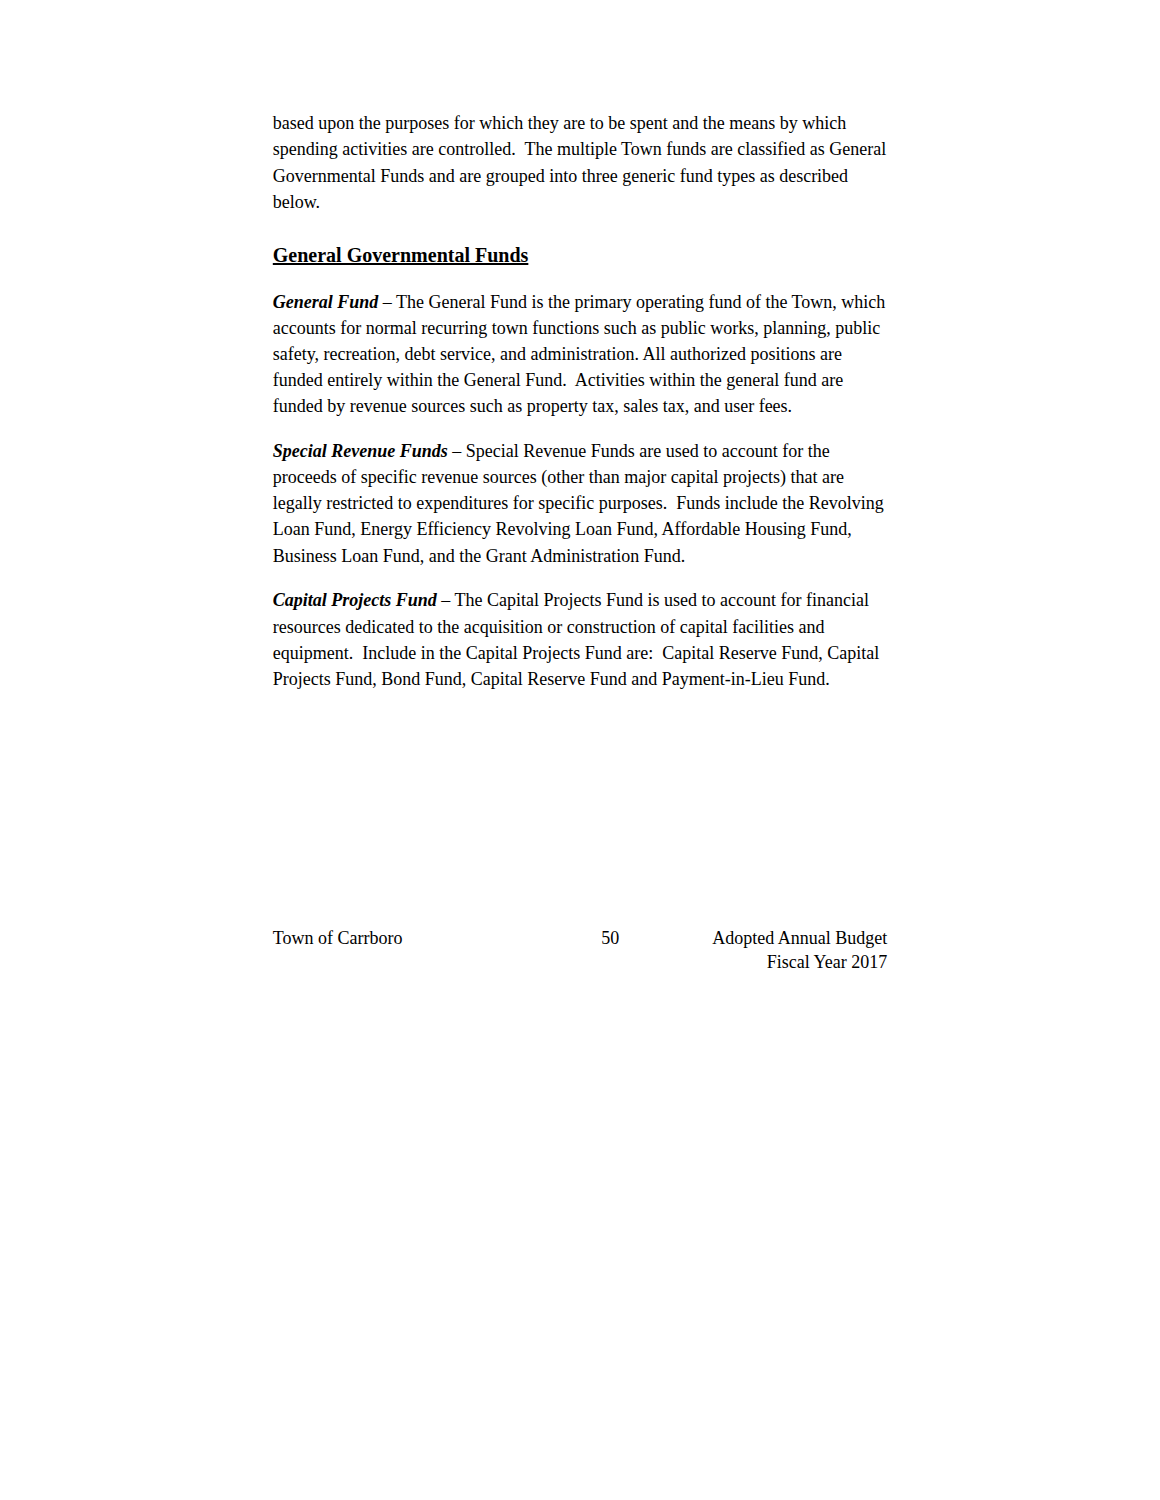based upon the purposes for which they are to be spent and the means by which spending activities are controlled. The multiple Town funds are classified as General Governmental Funds and are grouped into three generic fund types as described below.
General Governmental Funds
General Fund – The General Fund is the primary operating fund of the Town, which accounts for normal recurring town functions such as public works, planning, public safety, recreation, debt service, and administration. All authorized positions are funded entirely within the General Fund. Activities within the general fund are funded by revenue sources such as property tax, sales tax, and user fees.
Special Revenue Funds – Special Revenue Funds are used to account for the proceeds of specific revenue sources (other than major capital projects) that are legally restricted to expenditures for specific purposes. Funds include the Revolving Loan Fund, Energy Efficiency Revolving Loan Fund, Affordable Housing Fund, Business Loan Fund, and the Grant Administration Fund.
Capital Projects Fund – The Capital Projects Fund is used to account for financial resources dedicated to the acquisition or construction of capital facilities and equipment. Include in the Capital Projects Fund are: Capital Reserve Fund, Capital Projects Fund, Bond Fund, Capital Reserve Fund and Payment-in-Lieu Fund.
Town of Carrboro
50
Adopted Annual Budget
Fiscal Year 2017